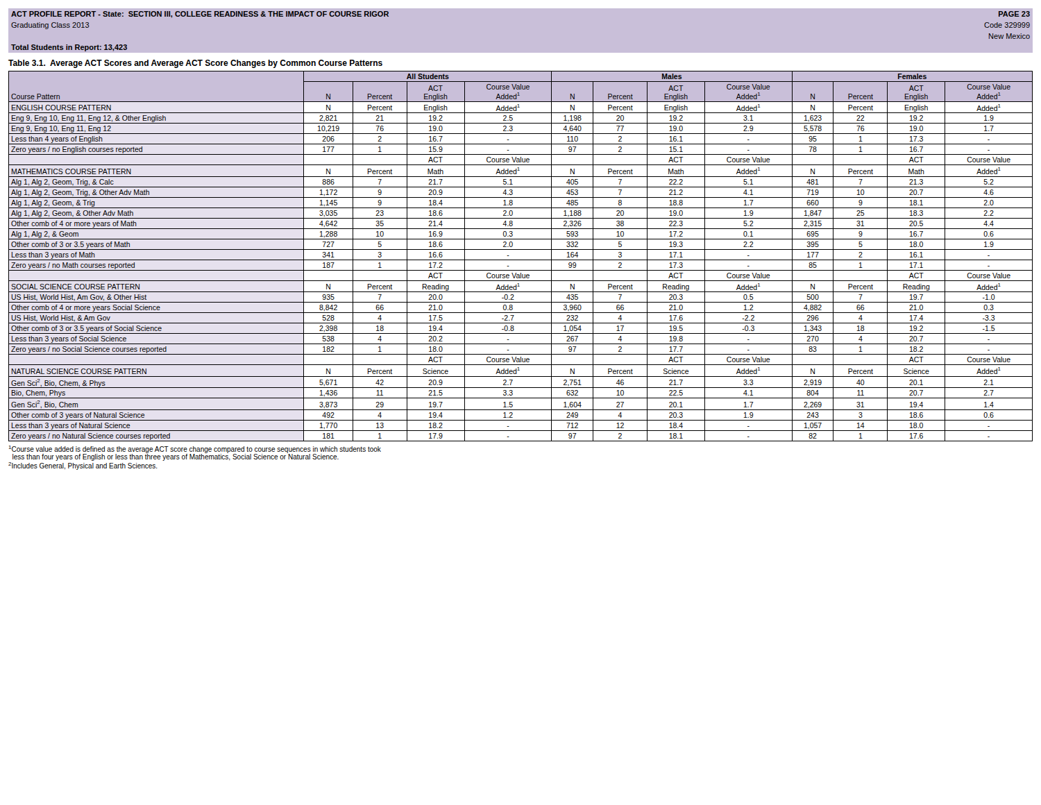ACT PROFILE REPORT - State: SECTION III, COLLEGE READINESS & THE IMPACT OF COURSE RIGOR PAGE 23
Graduating Class 2013 Code 329999
New Mexico
Total Students in Report: 13,423
Table 3.1. Average ACT Scores and Average ACT Score Changes by Common Course Patterns
| Course Pattern | All Students | Males | Females |
| --- | --- | --- | --- |
| N | Percent | ACT English | Course Value Added 1 | N | Percent | ACT English | Course Value Added 1 | N | Percent | ACT English | Course Value Added 1 |
| ENGLISH COURSE PATTERN | N | Percent | English | Added 1 | N | Percent | English | Added 1 | N | Percent | English | Added 1 |
| Eng 9, Eng 10, Eng 11, Eng 12, & Other English | 2,821 | 21 | 19.2 | 2.5 | 1,198 | 20 | 19.2 | 3.1 | 1,623 | 22 | 19.2 | 1.9 |
| Eng 9, Eng 10, Eng 11, Eng 12 | 10,219 | 76 | 19.0 | 2.3 | 4,640 | 77 | 19.0 | 2.9 | 5,578 | 76 | 19.0 | 1.7 |
| Less than 4 years of English | 206 | 2 | 16.7 | - | 110 | 2 | 16.1 | - | 95 | 1 | 17.3 | - |
| Zero years / no English courses reported | 177 | 1 | 15.9 | - | 97 | 2 | 15.1 | - | 78 | 1 | 16.7 | - |
| | | | ACT | Course Value | | | ACT | Course Value | | | ACT | Course Value |
| MATHEMATICS COURSE PATTERN | N | Percent | Math | Added 1 | N | Percent | Math | Added 1 | N | Percent | Math | Added 1 |
| Alg 1, Alg 2, Geom, Trig, & Calc | 886 | 7 | 21.7 | 5.1 | 405 | 7 | 22.2 | 5.1 | 481 | 7 | 21.3 | 5.2 |
| Alg 1, Alg 2, Geom, Trig, & Other Adv Math | 1,172 | 9 | 20.9 | 4.3 | 453 | 7 | 21.2 | 4.1 | 719 | 10 | 20.7 | 4.6 |
| Alg 1, Alg 2, Geom, & Trig | 1,145 | 9 | 18.4 | 1.8 | 485 | 8 | 18.8 | 1.7 | 660 | 9 | 18.1 | 2.0 |
| Alg 1, Alg 2, Geom, & Other Adv Math | 3,035 | 23 | 18.6 | 2.0 | 1,188 | 20 | 19.0 | 1.9 | 1,847 | 25 | 18.3 | 2.2 |
| Other comb of 4 or more years of Math | 4,642 | 35 | 21.4 | 4.8 | 2,326 | 38 | 22.3 | 5.2 | 2,315 | 31 | 20.5 | 4.4 |
| Alg 1, Alg 2, & Geom | 1,288 | 10 | 16.9 | 0.3 | 593 | 10 | 17.2 | 0.1 | 695 | 9 | 16.7 | 0.6 |
| Other comb of 3 or 3.5 years of Math | 727 | 5 | 18.6 | 2.0 | 332 | 5 | 19.3 | 2.2 | 395 | 5 | 18.0 | 1.9 |
| Less than 3 years of Math | 341 | 3 | 16.6 | - | 164 | 3 | 17.1 | - | 177 | 2 | 16.1 | - |
| Zero years / no Math courses reported | 187 | 1 | 17.2 | - | 99 | 2 | 17.3 | - | 85 | 1 | 17.1 | - |
| | | | ACT | Course Value | | | ACT | Course Value | | | ACT | Course Value |
| SOCIAL SCIENCE COURSE PATTERN | N | Percent | Reading | Added 1 | N | Percent | Reading | Added 1 | N | Percent | Reading | Added 1 |
| US Hist, World Hist, Am Gov, & Other Hist | 935 | 7 | 20.0 | -0.2 | 435 | 7 | 20.3 | 0.5 | 500 | 7 | 19.7 | -1.0 |
| Other comb of 4 or more years Social Science | 8,842 | 66 | 21.0 | 0.8 | 3,960 | 66 | 21.0 | 1.2 | 4,882 | 66 | 21.0 | 0.3 |
| US Hist, World Hist, & Am Gov | 528 | 4 | 17.5 | -2.7 | 232 | 4 | 17.6 | -2.2 | 296 | 4 | 17.4 | -3.3 |
| Other comb of 3 or 3.5 years of Social Science | 2,398 | 18 | 19.4 | -0.8 | 1,054 | 17 | 19.5 | -0.3 | 1,343 | 18 | 19.2 | -1.5 |
| Less than 3 years of Social Science | 538 | 4 | 20.2 | - | 267 | 4 | 19.8 | - | 270 | 4 | 20.7 | - |
| Zero years / no Social Science courses reported | 182 | 1 | 18.0 | - | 97 | 2 | 17.7 | - | 83 | 1 | 18.2 | - |
| | | | ACT | Course Value | | | ACT | Course Value | | | ACT | Course Value |
| NATURAL SCIENCE COURSE PATTERN | N | Percent | Science | Added 1 | N | Percent | Science | Added 1 | N | Percent | Science | Added 1 |
| Gen Sci 2 , Bio, Chem, & Phys | 5,671 | 42 | 20.9 | 2.7 | 2,751 | 46 | 21.7 | 3.3 | 2,919 | 40 | 20.1 | 2.1 |
| Bio, Chem, Phys | 1,436 | 11 | 21.5 | 3.3 | 632 | 10 | 22.5 | 4.1 | 804 | 11 | 20.7 | 2.7 |
| Gen Sci 2 , Bio, Chem | 3,873 | 29 | 19.7 | 1.5 | 1,604 | 27 | 20.1 | 1.7 | 2,269 | 31 | 19.4 | 1.4 |
| Other comb of 3 years of Natural Science | 492 | 4 | 19.4 | 1.2 | 249 | 4 | 20.3 | 1.9 | 243 | 3 | 18.6 | 0.6 |
| Less than 3 years of Natural Science | 1,770 | 13 | 18.2 | - | 712 | 12 | 18.4 | - | 1,057 | 14 | 18.0 | - |
| Zero years / no Natural Science courses reported | 181 | 1 | 17.9 | - | 97 | 2 | 18.1 | - | 82 | 1 | 17.6 | - |
1Course value added is defined as the average ACT score change compared to course sequences in which students took
less than four years of English or less than three years of Mathematics, Social Science or Natural Science.
2Includes General, Physical and Earth Sciences.